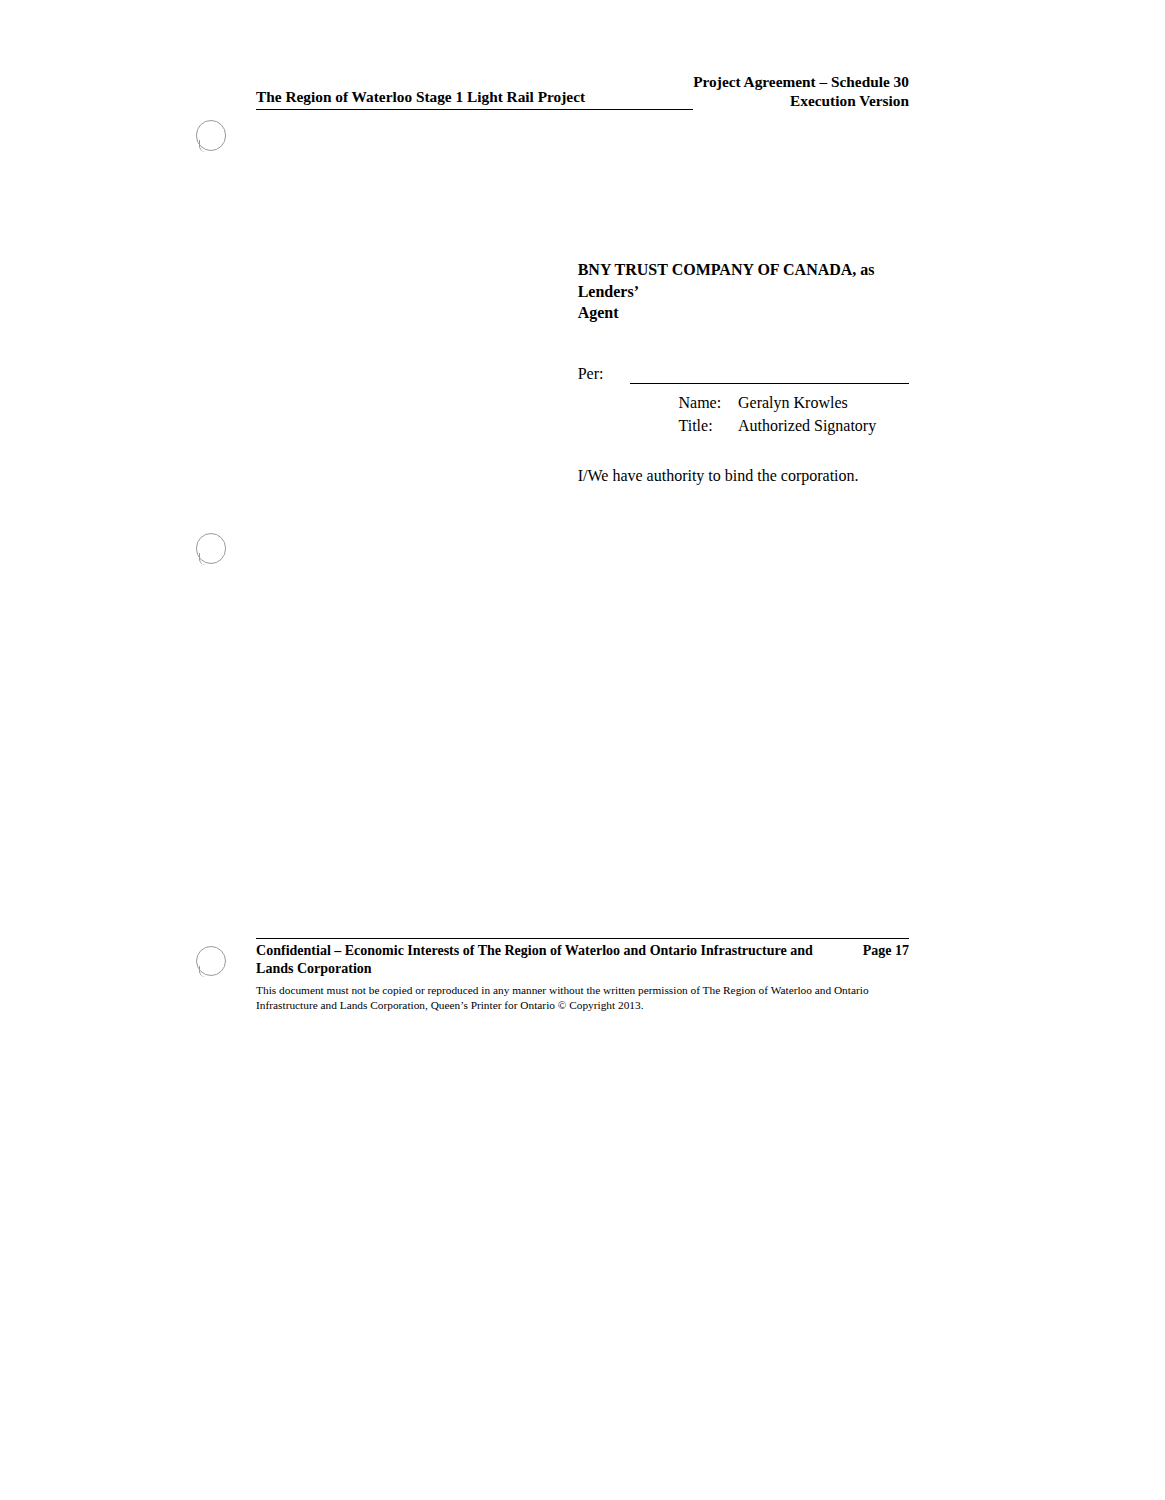The Region of Waterloo Stage 1 Light Rail Project
Project Agreement – Schedule 30 Execution Version
BNY TRUST COMPANY OF CANADA, as Lenders’
Agent
Per:
Name: Geralyn Krowles
Title: Authorized Signatory
I/We have authority to bind the corporation.
Confidential – Economic Interests of The Region of Waterloo and Ontario Infrastructure and Lands Corporation
Page 17
This document must not be copied or reproduced in any manner without the written permission of The Region of Waterloo and Ontario Infrastructure and Lands Corporation, Queen’s Printer for Ontario © Copyright 2013.